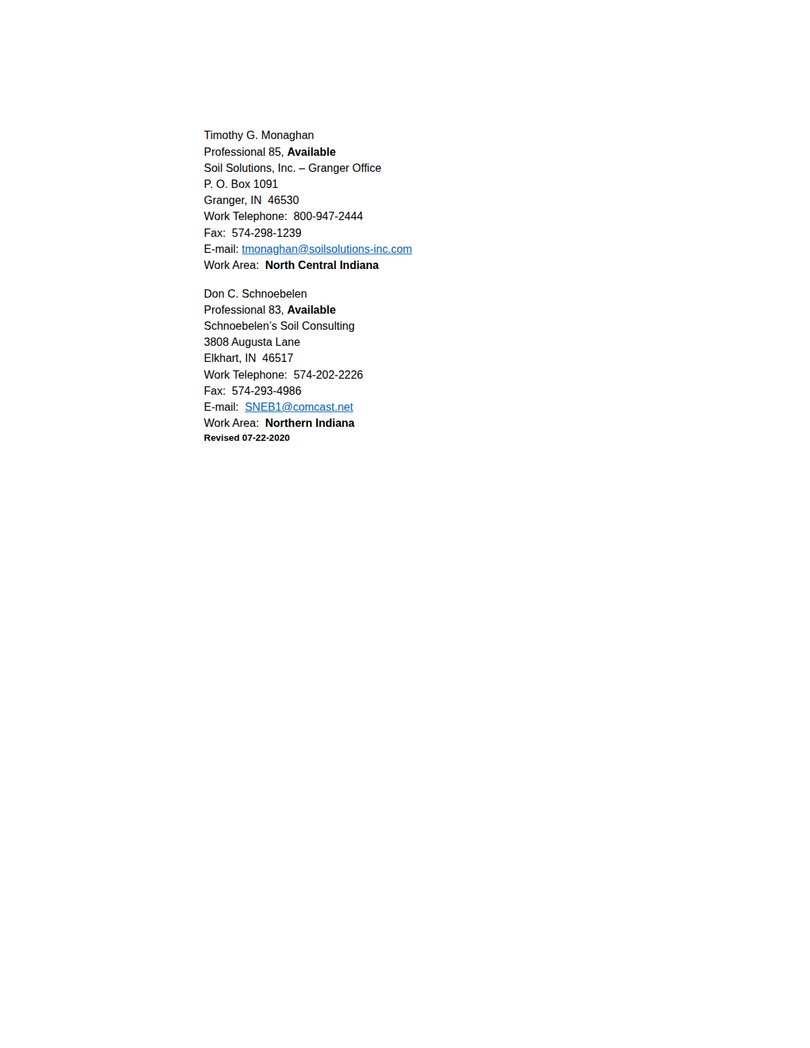Timothy G. Monaghan
Professional 85, Available
Soil Solutions, Inc. – Granger Office
P. O. Box 1091
Granger, IN 46530
Work Telephone: 800-947-2444
Fax: 574-298-1239
E-mail: tmonaghan@soilsolutions-inc.com
Work Area: North Central Indiana
Don C. Schnoebelen
Professional 83, Available
Schnoebelen’s Soil Consulting
3808 Augusta Lane
Elkhart, IN 46517
Work Telephone: 574-202-2226
Fax: 574-293-4986
E-mail: SNEB1@comcast.net
Work Area: Northern Indiana
Revised 07-22-2020